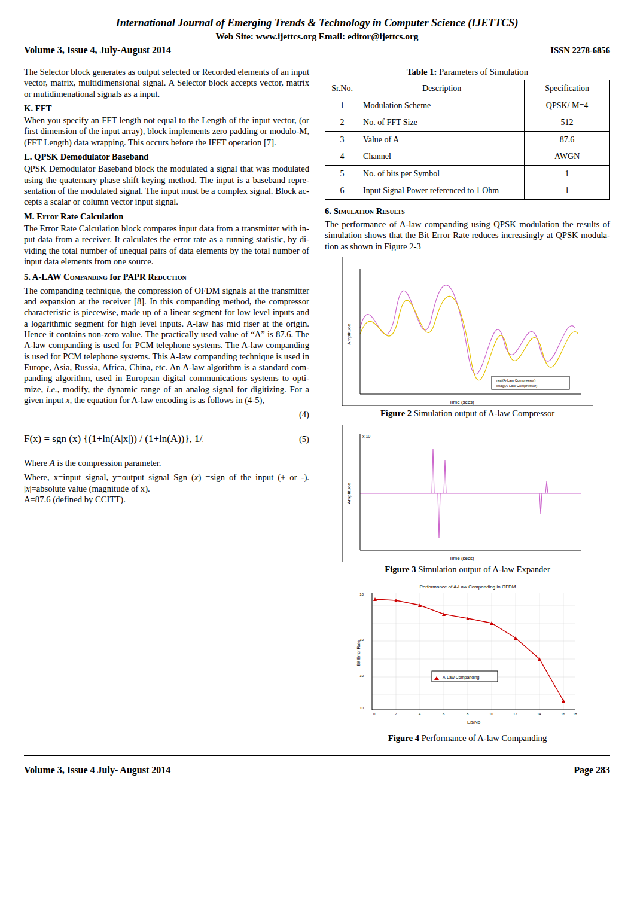International Journal of Emerging Trends & Technology in Computer Science (IJETTCS)
Web Site: www.ijettcs.org Email: editor@ijettcs.org
Volume 3, Issue 4, July-August 2014
ISSN 2278-6856
The Selector block generates as output selected or Recorded elements of an input vector, matrix, multidimensional signal. A Selector block accepts vector, matrix or mutidimenational signals as a input.
K. FFT
When you specify an FFT length not equal to the Length of the input vector, (or first dimension of the input array), block implements zero padding or modulo-M, (FFT Length) data wrapping. This occurs before the IFFT operation [7].
L. QPSK Demodulator Baseband
QPSK Demodulator Baseband block the modulated a signal that was modulated using the quaternary phase shift keying method. The input is a baseband representation of the modulated signal. The input must be a complex signal. Block accepts a scalar or column vector input signal.
M. Error Rate Calculation
The Error Rate Calculation block compares input data from a transmitter with input data from a receiver. It calculates the error rate as a running statistic, by dividing the total number of unequal pairs of data elements by the total number of input data elements from one source.
5. A-LAW Companding for PAPR Reduction
The companding technique, the compression of OFDM signals at the transmitter and expansion at the receiver [8]. In this companding method, the compressor characteristic is piecewise, made up of a linear segment for low level inputs and a logarithmic segment for high level inputs. A-law has mid riser at the origin. Hence it contains non-zero value. The practically used value of “A” is 87.6. The A-law companding is used for PCM telephone systems. The A-law companding is used for PCM telephone systems. This A-law companding technique is used in Europe, Asia, Russia, Africa, China, etc. An A-law algorithm is a standard companding algorithm, used in European digital communications systems to optimize, i.e., modify, the dynamic range of an analog signal for digitizing. For a given input x, the equation for A-law encoding is as follows in (4-5),
(4)
(5)
Where A is the compression parameter.
Where, x=input signal, y=output signal Sgn (x) =sign of the input (+ or -). |x|=absolute value (magnitude of x).
A=87.6 (defined by CCITT).
Table 1: Parameters of Simulation
| Sr.No. | Description | Specification |
| --- | --- | --- |
| 1 | Modulation Scheme | QPSK/ M=4 |
| 2 | No. of FFT Size | 512 |
| 3 | Value of A | 87.6 |
| 4 | Channel | AWGN |
| 5 | No. of bits per Symbol | 1 |
| 6 | Input Signal Power referenced to 1 Ohm | 1 |
6. Simulation Results
The performance of A-law companding using QPSK modulation the results of simulation shows that the Bit Error Rate reduces increasingly at QPSK modulation as shown in Figure 2-3
Figure 2 Simulation output of A-law Compressor
Figure 3 Simulation output of A-law Expander
Figure 4 Performance of A-law Companding
Volume 3, Issue 4 July- August 2014
Page 283